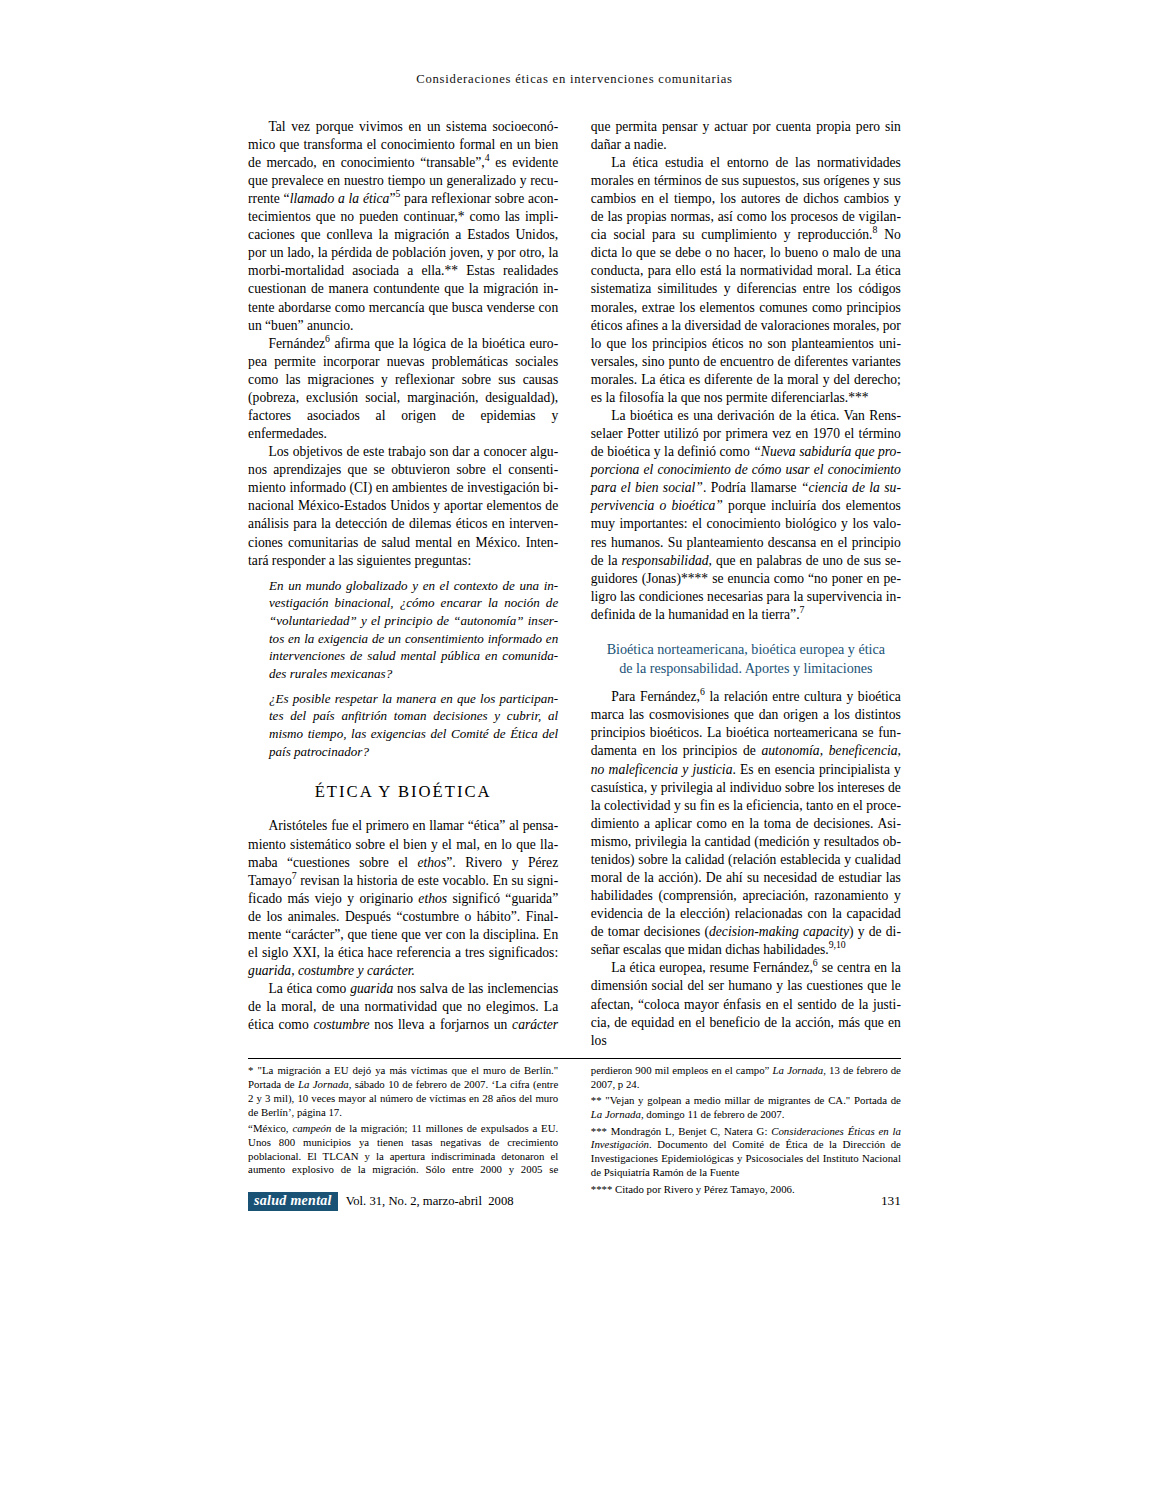Consideraciones éticas en intervenciones comunitarias
Tal vez porque vivimos en un sistema socioeconómico que transforma el conocimiento formal en un bien de mercado, en conocimiento “transable”,4 es evidente que prevalece en nuestro tiempo un generalizado y recurrente “llamado a la ética”5 para reflexionar sobre acontecimientos que no pueden continuar,* como las implicaciones que conlleva la migración a Estados Unidos, por un lado, la pérdida de población joven, y por otro, la morbi-mortalidad asociada a ella.** Estas realidades cuestionan de manera contundente que la migración intente abordarse como mercancía que busca venderse con un “buen” anuncio.
Fernández6 afirma que la lógica de la bioética europea permite incorporar nuevas problemáticas sociales como las migraciones y reflexionar sobre sus causas (pobreza, exclusión social, marginación, desigualdad), factores asociados al origen de epidemias y enfermedades.
Los objetivos de este trabajo son dar a conocer algunos aprendizajes que se obtuvieron sobre el consentimiento informado (CI) en ambientes de investigación binacional México-Estados Unidos y aportar elementos de análisis para la detección de dilemas éticos en intervenciones comunitarias de salud mental en México. Intentará responder a las siguientes preguntas:
En un mundo globalizado y en el contexto de una investigación binacional, ¿cómo encarar la noción de “voluntariedad” y el principio de “autonomía” insertos en la exigencia de un consentimiento informado en intervenciones de salud mental pública en comunidades rurales mexicanas?
¿Es posible respetar la manera en que los participantes del país anfitrión toman decisiones y cubrir, al mismo tiempo, las exigencias del Comité de Ética del país patrocinador?
ÉTICA Y BIOÉTICA
Aristóteles fue el primero en llamar “ética” al pensamiento sistemático sobre el bien y el mal, en lo que llamaba “cuestiones sobre el ethos”. Rivero y Pérez Tamayo7 revisan la historia de este vocablo. En su significado más viejo y originario ethos significó “guarida” de los animales. Después “costumbre o hábito”. Finalmente “carácter”, que tiene que ver con la disciplina. En el siglo XXI, la ética hace referencia a tres significados: guarida, costumbre y carácter.
La ética como guarida nos salva de las inclemencias de la moral, de una normatividad que no elegimos. La ética como costumbre nos lleva a forjarnos un carácter que permita pensar y actuar por cuenta propia pero sin dañar a nadie.
La ética estudia el entorno de las normatividades morales en términos de sus supuestos, sus orígenes y sus cambios en el tiempo, los autores de dichos cambios y de las propias normas, así como los procesos de vigilancia social para su cumplimiento y reproducción.8 No dicta lo que se debe o no hacer, lo bueno o malo de una conducta, para ello está la normatividad moral. La ética sistematiza similitudes y diferencias entre los códigos morales, extrae los elementos comunes como principios éticos afines a la diversidad de valoraciones morales, por lo que los principios éticos no son planteamientos universales, sino punto de encuentro de diferentes variantes morales. La ética es diferente de la moral y del derecho; es la filosofía la que nos permite diferenciarlas.***
La bioética es una derivación de la ética. Van Rensselaer Potter utilizó por primera vez en 1970 el término de bioética y la definió como “Nueva sabiduría que proporciona el conocimiento de cómo usar el conocimiento para el bien social”. Podría llamarse “ciencia de la supervivencia o bioética” porque incluiría dos elementos muy importantes: el conocimiento biológico y los valores humanos. Su planteamiento descansa en el principio de la responsabilidad, que en palabras de uno de sus seguidores (Jonas)**** se enuncia como “no poner en peligro las condiciones necesarias para la supervivencia indefinida de la humanidad en la tierra”.7
Bioética norteamericana, bioética europea y ética
de la responsabilidad. Aportes y limitaciones
Para Fernández,6 la relación entre cultura y bioética marca las cosmovisiones que dan origen a los distintos principios bioéticos. La bioética norteamericana se fundamenta en los principios de autonomía, beneficencia, no maleficencia y justicia. Es en esencia principialista y casuística, y privilegia al individuo sobre los intereses de la colectividad y su fin es la eficiencia, tanto en el procedimiento a aplicar como en la toma de decisiones. Asimismo, privilegia la cantidad (medición y resultados obtenidos) sobre la calidad (relación establecida y cualidad moral de la acción). De ahí su necesidad de estudiar las habilidades (comprensión, apreciación, razonamiento y evidencia de la elección) relacionadas con la capacidad de tomar decisiones (decision-making capacity) y de diseñar escalas que midan dichas habilidades.9,10
La ética europea, resume Fernández,6 se centra en la dimensión social del ser humano y las cuestiones que le afectan, “coloca mayor énfasis en el sentido de la justicia, de equidad en el beneficio de la acción, más que en los
* "La migración a EU dejó ya más víctimas que el muro de Berlín." Portada de La Jornada, sábado 10 de febrero de 2007. ‘La cifra (entre 2 y 3 mil), 10 veces mayor al número de víctimas en 28 años del muro de Berlín’, página 17.
“México, campeón de la migración; 11 millones de expulsados a EU. Unos 800 municipios ya tienen tasas negativas de crecimiento poblacional. El TLCAN y la apertura indiscriminada detonaron el aumento explosivo de la migración. Sólo entre 2000 y 2005 se perdieron 900 mil empleos en el campo” La Jornada, 13 de febrero de 2007, p 24.
** "Vejan y golpean a medio millar de migrantes de CA." Portada de La Jornada, domingo 11 de febrero de 2007.
*** Mondragón L, Benjet C, Natera G: Consideraciones Éticas en la Investigación. Documento del Comité de Ética de la Dirección de Investigaciones Epidemiológicas y Psicosociales del Instituto Nacional de Psiquiatría Ramón de la Fuente
**** Citado por Rivero y Pérez Tamayo, 2006.
salud mental Vol. 31, No. 2, marzo-abril 2008
131